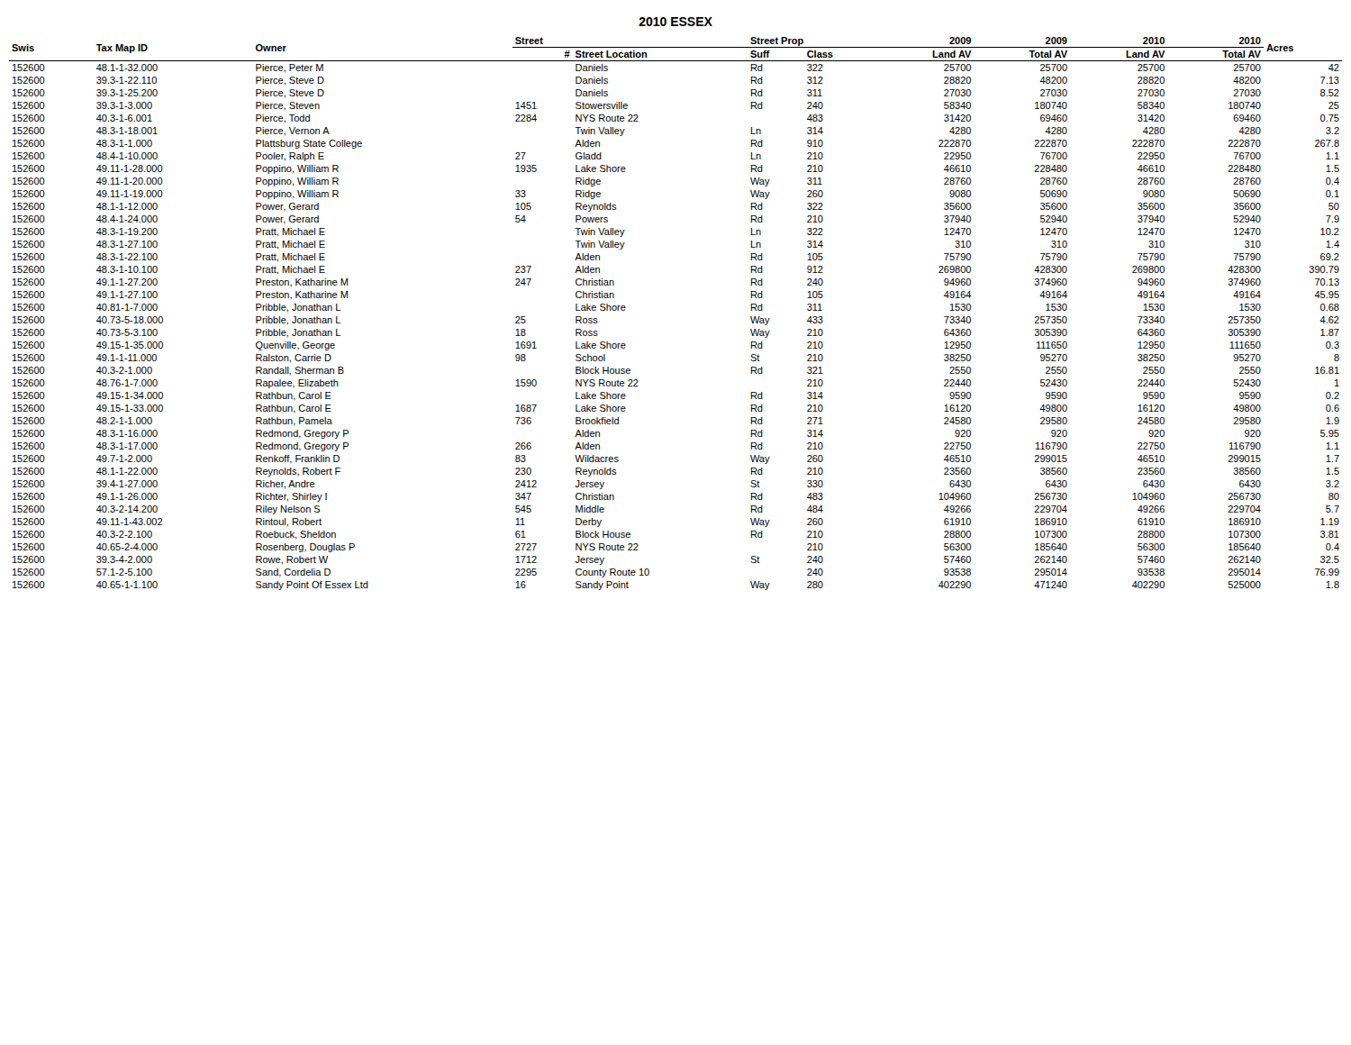2010 ESSEX
| Swis | Tax Map ID | Owner | Street | Street Prop | 2009 | 2009 | 2010 | 2010 | Acres |
| --- | --- | --- | --- | --- | --- | --- | --- | --- | --- |
| # | Street Location | Suff | Class | Land AV | Total AV | Land AV | Total AV |
| 152600 | 48.1-1-32.000 | Pierce, Peter M | | Daniels | Rd | 322 | 25700 | 25700 | 25700 | 25700 | 42 |
| 152600 | 39.3-1-22.110 | Pierce, Steve D | | Daniels | Rd | 312 | 28820 | 48200 | 28820 | 48200 | 7.13 |
| 152600 | 39.3-1-25.200 | Pierce, Steve D | | Daniels | Rd | 311 | 27030 | 27030 | 27030 | 27030 | 8.52 |
| 152600 | 39.3-1-3.000 | Pierce, Steven | 1451 | Stowersville | Rd | 240 | 58340 | 180740 | 58340 | 180740 | 25 |
| 152600 | 40.3-1-6.001 | Pierce, Todd | 2284 | NYS Route 22 | | 483 | 31420 | 69460 | 31420 | 69460 | 0.75 |
| 152600 | 48.3-1-18.001 | Pierce, Vernon A | | Twin Valley | Ln | 314 | 4280 | 4280 | 4280 | 4280 | 3.2 |
| 152600 | 48.3-1-1.000 | Plattsburg State College | | Alden | Rd | 910 | 222870 | 222870 | 222870 | 222870 | 267.8 |
| 152600 | 48.4-1-10.000 | Pooler, Ralph E | 27 | Gladd | Ln | 210 | 22950 | 76700 | 22950 | 76700 | 1.1 |
| 152600 | 49.11-1-28.000 | Poppino, William R | 1935 | Lake Shore | Rd | 210 | 46610 | 228480 | 46610 | 228480 | 1.5 |
| 152600 | 49.11-1-20.000 | Poppino, William R | | Ridge | Way | 311 | 28760 | 28760 | 28760 | 28760 | 0.4 |
| 152600 | 49.11-1-19.000 | Poppino, William R | 33 | Ridge | Way | 260 | 9080 | 50690 | 9080 | 50690 | 0.1 |
| 152600 | 48.1-1-12.000 | Power, Gerard | 105 | Reynolds | Rd | 322 | 35600 | 35600 | 35600 | 35600 | 50 |
| 152600 | 48.4-1-24.000 | Power, Gerard | 54 | Powers | Rd | 210 | 37940 | 52940 | 37940 | 52940 | 7.9 |
| 152600 | 48.3-1-19.200 | Pratt, Michael E | | Twin Valley | Ln | 322 | 12470 | 12470 | 12470 | 12470 | 10.2 |
| 152600 | 48.3-1-27.100 | Pratt, Michael E | | Twin Valley | Ln | 314 | 310 | 310 | 310 | 310 | 1.4 |
| 152600 | 48.3-1-22.100 | Pratt, Michael E | | Alden | Rd | 105 | 75790 | 75790 | 75790 | 75790 | 69.2 |
| 152600 | 48.3-1-10.100 | Pratt, Michael E | 237 | Alden | Rd | 912 | 269800 | 428300 | 269800 | 428300 | 390.79 |
| 152600 | 49.1-1-27.200 | Preston, Katharine M | 247 | Christian | Rd | 240 | 94960 | 374960 | 94960 | 374960 | 70.13 |
| 152600 | 49.1-1-27.100 | Preston, Katharine M | | Christian | Rd | 105 | 49164 | 49164 | 49164 | 49164 | 45.95 |
| 152600 | 40.81-1-7.000 | Pribble, Jonathan L | | Lake Shore | Rd | 311 | 1530 | 1530 | 1530 | 1530 | 0.68 |
| 152600 | 40.73-5-18.000 | Pribble, Jonathan L | 25 | Ross | Way | 433 | 73340 | 257350 | 73340 | 257350 | 4.62 |
| 152600 | 40.73-5-3.100 | Pribble, Jonathan L | 18 | Ross | Way | 210 | 64360 | 305390 | 64360 | 305390 | 1.87 |
| 152600 | 49.15-1-35.000 | Quenville, George | 1691 | Lake Shore | Rd | 210 | 12950 | 111650 | 12950 | 111650 | 0.3 |
| 152600 | 49.1-1-11.000 | Ralston, Carrie D | 98 | School | St | 210 | 38250 | 95270 | 38250 | 95270 | 8 |
| 152600 | 40.3-2-1.000 | Randall, Sherman B | | Block House | Rd | 321 | 2550 | 2550 | 2550 | 2550 | 16.81 |
| 152600 | 48.76-1-7.000 | Rapalee, Elizabeth | 1590 | NYS Route 22 | | 210 | 22440 | 52430 | 22440 | 52430 | 1 |
| 152600 | 49.15-1-34.000 | Rathbun, Carol E | | Lake Shore | Rd | 314 | 9590 | 9590 | 9590 | 9590 | 0.2 |
| 152600 | 49.15-1-33.000 | Rathbun, Carol E | 1687 | Lake Shore | Rd | 210 | 16120 | 49800 | 16120 | 49800 | 0.6 |
| 152600 | 48.2-1-1.000 | Rathbun, Pamela | 736 | Brookfield | Rd | 271 | 24580 | 29580 | 24580 | 29580 | 1.9 |
| 152600 | 48.3-1-16.000 | Redmond, Gregory P | | Alden | Rd | 314 | 920 | 920 | 920 | 920 | 5.95 |
| 152600 | 48.3-1-17.000 | Redmond, Gregory P | 266 | Alden | Rd | 210 | 22750 | 116790 | 22750 | 116790 | 1.1 |
| 152600 | 49.7-1-2.000 | Renkoff, Franklin D | 83 | Wildacres | Way | 260 | 46510 | 299015 | 46510 | 299015 | 1.7 |
| 152600 | 48.1-1-22.000 | Reynolds, Robert F | 230 | Reynolds | Rd | 210 | 23560 | 38560 | 23560 | 38560 | 1.5 |
| 152600 | 39.4-1-27.000 | Richer, Andre | 2412 | Jersey | St | 330 | 6430 | 6430 | 6430 | 6430 | 3.2 |
| 152600 | 49.1-1-26.000 | Richter, Shirley I | 347 | Christian | Rd | 483 | 104960 | 256730 | 104960 | 256730 | 80 |
| 152600 | 40.3-2-14.200 | Riley Nelson S | 545 | Middle | Rd | 484 | 49266 | 229704 | 49266 | 229704 | 5.7 |
| 152600 | 49.11-1-43.002 | Rintoul, Robert | 11 | Derby | Way | 260 | 61910 | 186910 | 61910 | 186910 | 1.19 |
| 152600 | 40.3-2-2.100 | Roebuck, Sheldon | 61 | Block House | Rd | 210 | 28800 | 107300 | 28800 | 107300 | 3.81 |
| 152600 | 40.65-2-4.000 | Rosenberg, Douglas P | 2727 | NYS Route 22 | | 210 | 56300 | 185640 | 56300 | 185640 | 0.4 |
| 152600 | 39.3-4-2.000 | Rowe, Robert W | 1712 | Jersey | St | 240 | 57460 | 262140 | 57460 | 262140 | 32.5 |
| 152600 | 57.1-2-5.100 | Sand, Cordelia D | 2295 | County Route 10 | | 240 | 93538 | 295014 | 93538 | 295014 | 76.99 |
| 152600 | 40.65-1-1.100 | Sandy Point Of Essex Ltd | 16 | Sandy Point | Way | 280 | 402290 | 471240 | 402290 | 525000 | 1.8 |